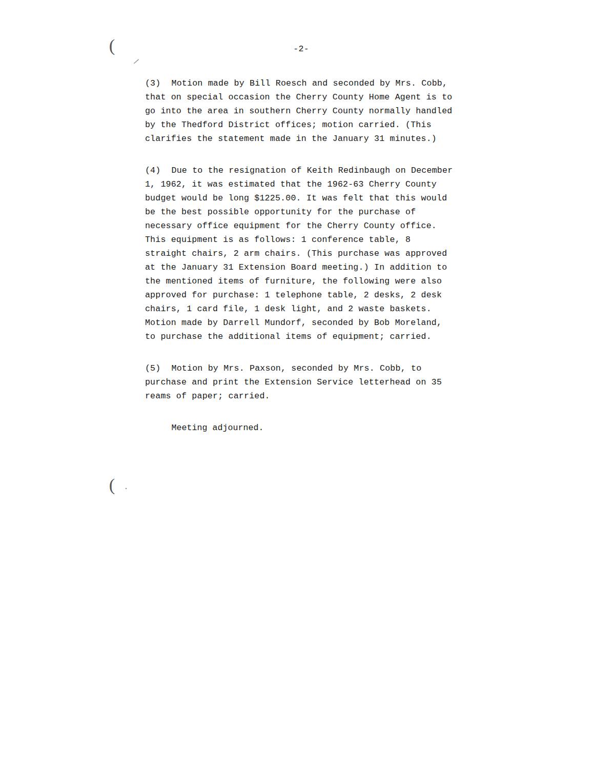( ( / .
-2-
(3) Motion made by Bill Roesch and seconded by Mrs. Cobb, that on special occasion the Cherry County Home Agent is to go into the area in southern Cherry County normally handled by the Thedford District offices; motion carried. (This clarifies the statement made in the January 31 minutes.)
(4) Due to the resignation of Keith Redinbaugh on December 1, 1962, it was estimated that the 1962-63 Cherry County budget would be long $1225.00. It was felt that this would be the best possible opportunity for the purchase of necessary office equipment for the Cherry County office. This equipment is as follows: 1 conference table, 8 straight chairs, 2 arm chairs. (This purchase was approved at the January 31 Extension Board meeting.) In addition to the mentioned items of furniture, the following were also approved for purchase: 1 telephone table, 2 desks, 2 desk chairs, 1 card file, 1 desk light, and 2 waste baskets. Motion made by Darrell Mundorf, seconded by Bob Moreland, to purchase the additional items of equipment; carried.
(5) Motion by Mrs. Paxson, seconded by Mrs. Cobb, to purchase and print the Extension Service letterhead on 35 reams of paper; carried.
Meeting adjourned.